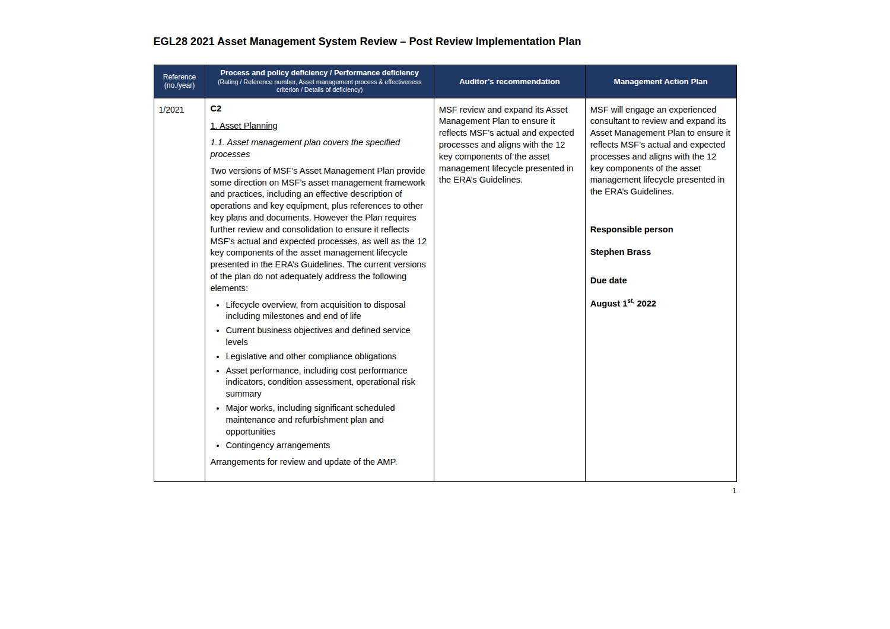EGL28 2021 Asset Management System Review – Post Review Implementation Plan
| Reference (no./year) | Process and policy deficiency / Performance deficiency (Rating / Reference number, Asset management process & effectiveness criterion / Details of deficiency) | Auditor’s recommendation | Management Action Plan |
| --- | --- | --- | --- |
| 1/2021 | C2 1. Asset Planning 1.1. Asset management plan covers the specified processes Two versions of MSF’s Asset Management Plan provide some direction on MSF’s asset management framework and practices, including an effective description of operations and key equipment, plus references to other key plans and documents. However the Plan requires further review and consolidation to ensure it reflects MSF’s actual and expected processes, as well as the 12 key components of the asset management lifecycle presented in the ERA’s Guidelines. The current versions of the plan do not adequately address the following elements: Lifecycle overview, from acquisition to disposal including milestones and end of life Current business objectives and defined service levels Legislative and other compliance obligations Asset performance, including cost performance indicators, condition assessment, operational risk summary Major works, including significant scheduled maintenance and refurbishment plan and opportunities Contingency arrangements Arrangements for review and update of the AMP. | MSF review and expand its Asset Management Plan to ensure it reflects MSF’s actual and expected processes and aligns with the 12 key components of the asset management lifecycle presented in the ERA’s Guidelines. | MSF will engage an experienced consultant to review and expand its Asset Management Plan to ensure it reflects MSF’s actual and expected processes and aligns with the 12 key components of the asset management lifecycle presented in the ERA’s Guidelines. Responsible person Stephen Brass Due date August 1 st, 2022 |
1